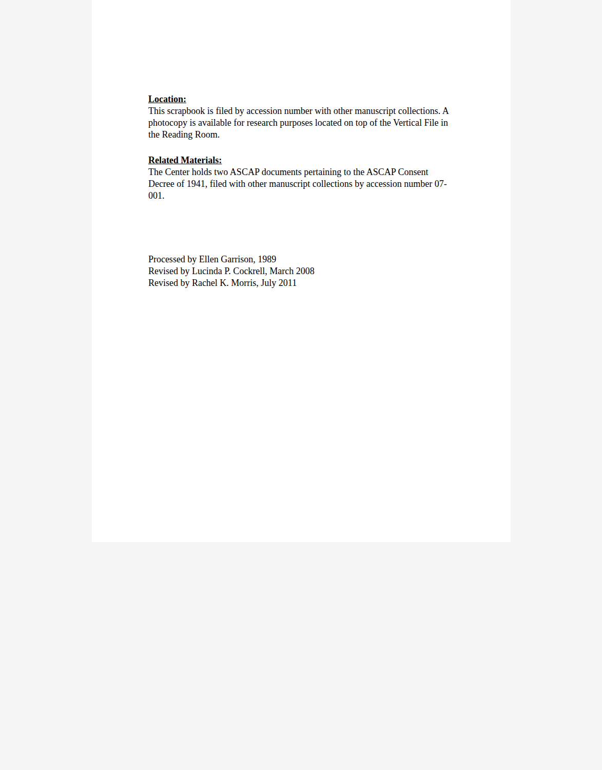Location:
This scrapbook is filed by accession number with other manuscript collections. A photocopy is available for research purposes located on top of the Vertical File in the Reading Room.
Related Materials:
The Center holds two ASCAP documents pertaining to the ASCAP Consent Decree of 1941, filed with other manuscript collections by accession number 07-001.
Processed by Ellen Garrison, 1989
Revised by Lucinda P. Cockrell, March 2008
Revised by Rachel K. Morris, July 2011